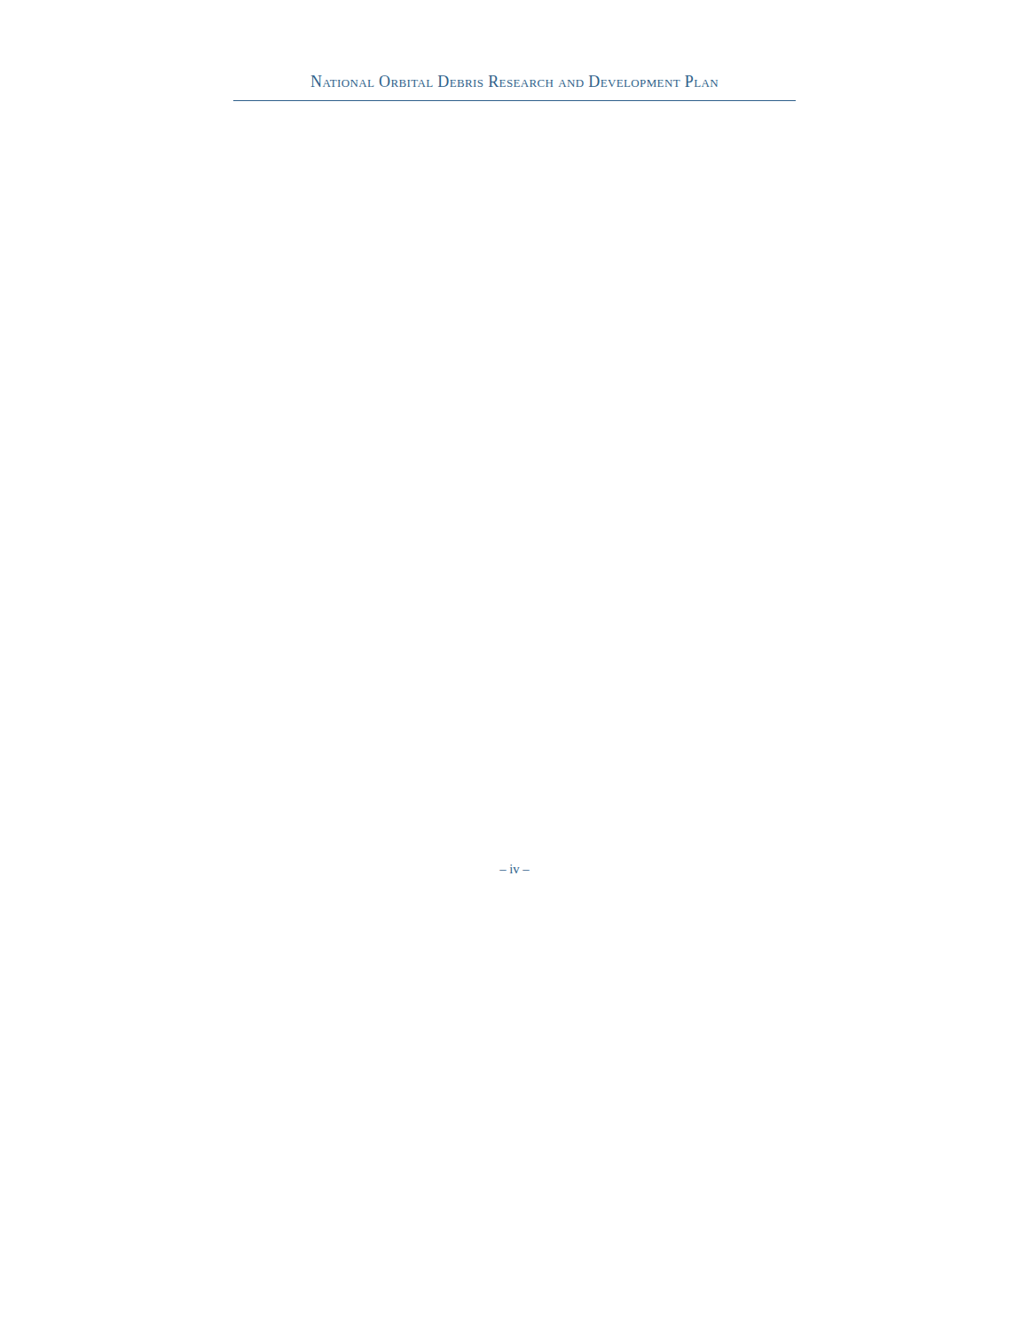National Orbital Debris Research and Development Plan
– iv –